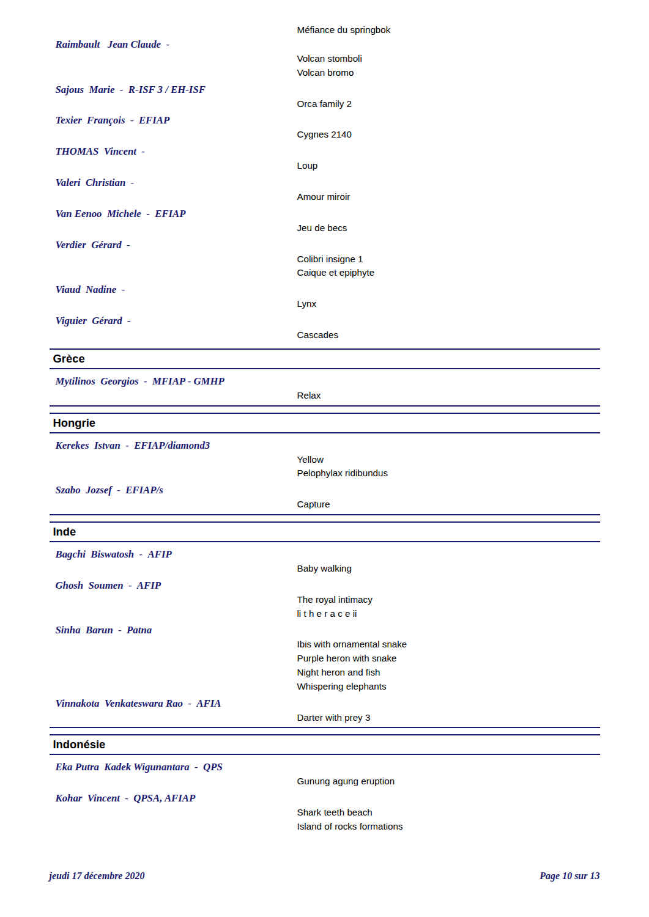Méfiance du springbok
Raimbault Jean Claude -
Volcan stomboli
Volcan bromo
Sajous Marie - R-ISF 3 / EH-ISF
Orca family 2
Texier François - EFIAP
Cygnes 2140
THOMAS Vincent -
Loup
Valeri Christian -
Amour miroir
Van Eenoo Michele - EFIAP
Jeu de becs
Verdier Gérard -
Colibri insigne 1
Caique et epiphyte
Viaud Nadine -
Lynx
Viguier Gérard -
Cascades
Grèce
Mytilinos Georgios - MFIAP - GMHP
Relax
Hongrie
Kerekes Istvan - EFIAP/diamond3
Yellow
Pelophylax ridibundus
Szabo Jozsef - EFIAP/s
Capture
Inde
Bagchi Biswatosh - AFIP
Baby walking
Ghosh Soumen - AFIP
The royal intimacy
li t h e r a c e ii
Sinha Barun - Patna
Ibis with ornamental snake
Purple heron with snake
Night heron and fish
Whispering elephants
Vinnakota Venkateswara Rao - AFIA
Darter with prey 3
Indonésie
Eka Putra Kadek Wigunantara - QPS
Gunung agung eruption
Kohar Vincent - QPSA, AFIAP
Shark teeth beach
Island of rocks formations
jeudi 17 décembre 2020
Page 10 sur 13